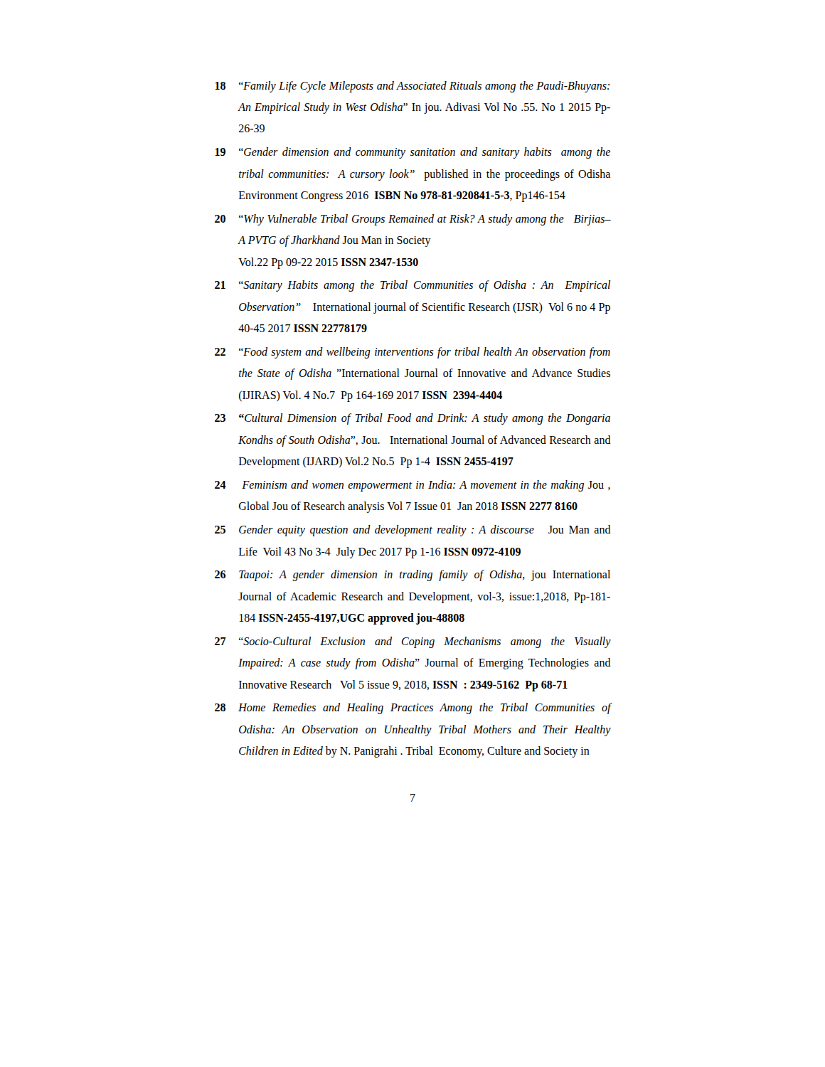18 “Family Life Cycle Mileposts and Associated Rituals among the Paudi-Bhuyans: An Empirical Study in West Odisha” In jou. Adivasi Vol No .55. No 1 2015 Pp-26-39
19 “Gender dimension and community sanitation and sanitary habits among the tribal communities: A cursory look” published in the proceedings of Odisha Environment Congress 2016 ISBN No 978-81-920841-5-3, Pp146-154
20 “Why Vulnerable Tribal Groups Remained at Risk? A study among the Birjias–A PVTG of Jharkhand Jou Man in Society
Vol.22 Pp 09-22 2015 ISSN 2347-1530
21 “Sanitary Habits among the Tribal Communities of Odisha : An Empirical Observation” International journal of Scientific Research (IJSR) Vol 6 no 4 Pp 40-45 2017 ISSN 22778179
22 “Food system and wellbeing interventions for tribal health An observation from the State of Odisha ”International Journal of Innovative and Advance Studies (IJIRAS) Vol. 4 No.7 Pp 164-169 2017 ISSN 2394-4404
23 “Cultural Dimension of Tribal Food and Drink: A study among the Dongaria Kondhs of South Odisha”, Jou. International Journal of Advanced Research and Development (IJARD) Vol.2 No.5 Pp 1-4 ISSN 2455-4197
24 Feminism and women empowerment in India: A movement in the making Jou , Global Jou of Research analysis Vol 7 Issue 01 Jan 2018 ISSN 2277 8160
25 Gender equity question and development reality : A discourse Jou Man and Life Voil 43 No 3-4 July Dec 2017 Pp 1-16 ISSN 0972-4109
26 Taapoi: A gender dimension in trading family of Odisha, jou International Journal of Academic Research and Development, vol-3, issue:1,2018, Pp-181-184 ISSN-2455-4197,UGC approved jou-48808
27 “Socio-Cultural Exclusion and Coping Mechanisms among the Visually Impaired: A case study from Odisha” Journal of Emerging Technologies and Innovative Research Vol 5 issue 9, 2018, ISSN : 2349-5162 Pp 68-71
28 Home Remedies and Healing Practices Among the Tribal Communities of Odisha: An Observation on Unhealthy Tribal Mothers and Their Healthy Children in Edited by N. Panigrahi . Tribal Economy, Culture and Society in
7